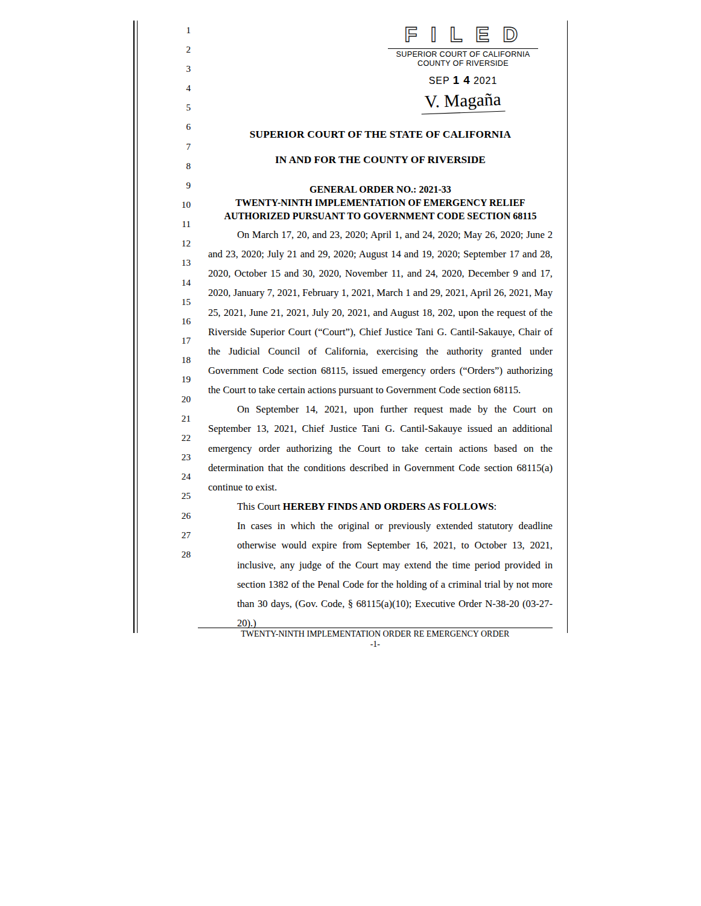1
2
3
4
5
6
7
8
9
10
11
12
13
14
15
16
17
18
19
20
21
22
23
24
25
26
27
28
F I L E D
SUPERIOR COURT OF CALIFORNIA
COUNTY OF RIVERSIDE
SEP 1 4 2021
V. Magaña
SUPERIOR COURT OF THE STATE OF CALIFORNIA
IN AND FOR THE COUNTY OF RIVERSIDE
GENERAL ORDER NO.: 2021-33
TWENTY-NINTH IMPLEMENTATION OF EMERGENCY RELIEF
AUTHORIZED PURSUANT TO GOVERNMENT CODE SECTION 68115
On March 17, 20, and 23, 2020; April 1, and 24, 2020; May 26, 2020; June 2 and 23, 2020; July 21 and 29, 2020; August 14 and 19, 2020; September 17 and 28, 2020, October 15 and 30, 2020, November 11, and 24, 2020, December 9 and 17, 2020, January 7, 2021, February 1, 2021, March 1 and 29, 2021, April 26, 2021, May 25, 2021, June 21, 2021, July 20, 2021, and August 18, 202, upon the request of the Riverside Superior Court (“Court”), Chief Justice Tani G. Cantil-Sakauye, Chair of the Judicial Council of California, exercising the authority granted under Government Code section 68115, issued emergency orders (“Orders”) authorizing the Court to take certain actions pursuant to Government Code section 68115.
On September 14, 2021, upon further request made by the Court on September 13, 2021, Chief Justice Tani G. Cantil-Sakauye issued an additional emergency order authorizing the Court to take certain actions based on the determination that the conditions described in Government Code section 68115(a) continue to exist.
This Court HEREBY FINDS AND ORDERS AS FOLLOWS:
In cases in which the original or previously extended statutory deadline otherwise would expire from September 16, 2021, to October 13, 2021, inclusive, any judge of the Court may extend the time period provided in section 1382 of the Penal Code for the holding of a criminal trial by not more than 30 days, (Gov. Code, § 68115(a)(10); Executive Order N-38-20 (03-27-20).)
TWENTY-NINTH IMPLEMENTATION ORDER RE EMERGENCY ORDER -1-